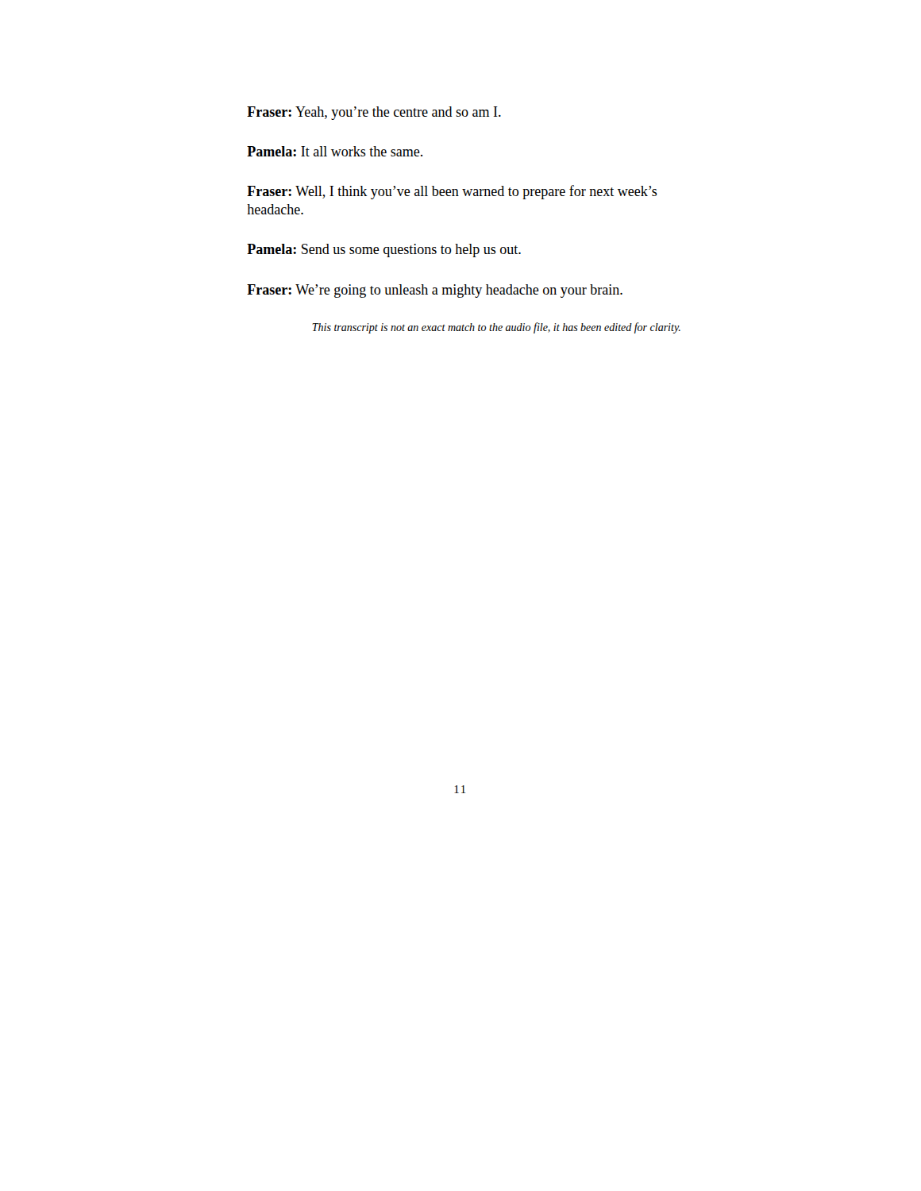Fraser: Yeah, you’re the centre and so am I.
Pamela: It all works the same.
Fraser: Well, I think you’ve all been warned to prepare for next week’s headache.
Pamela: Send us some questions to help us out.
Fraser: We’re going to unleash a mighty headache on your brain.
This transcript is not an exact match to the audio file, it has been edited for clarity.
11